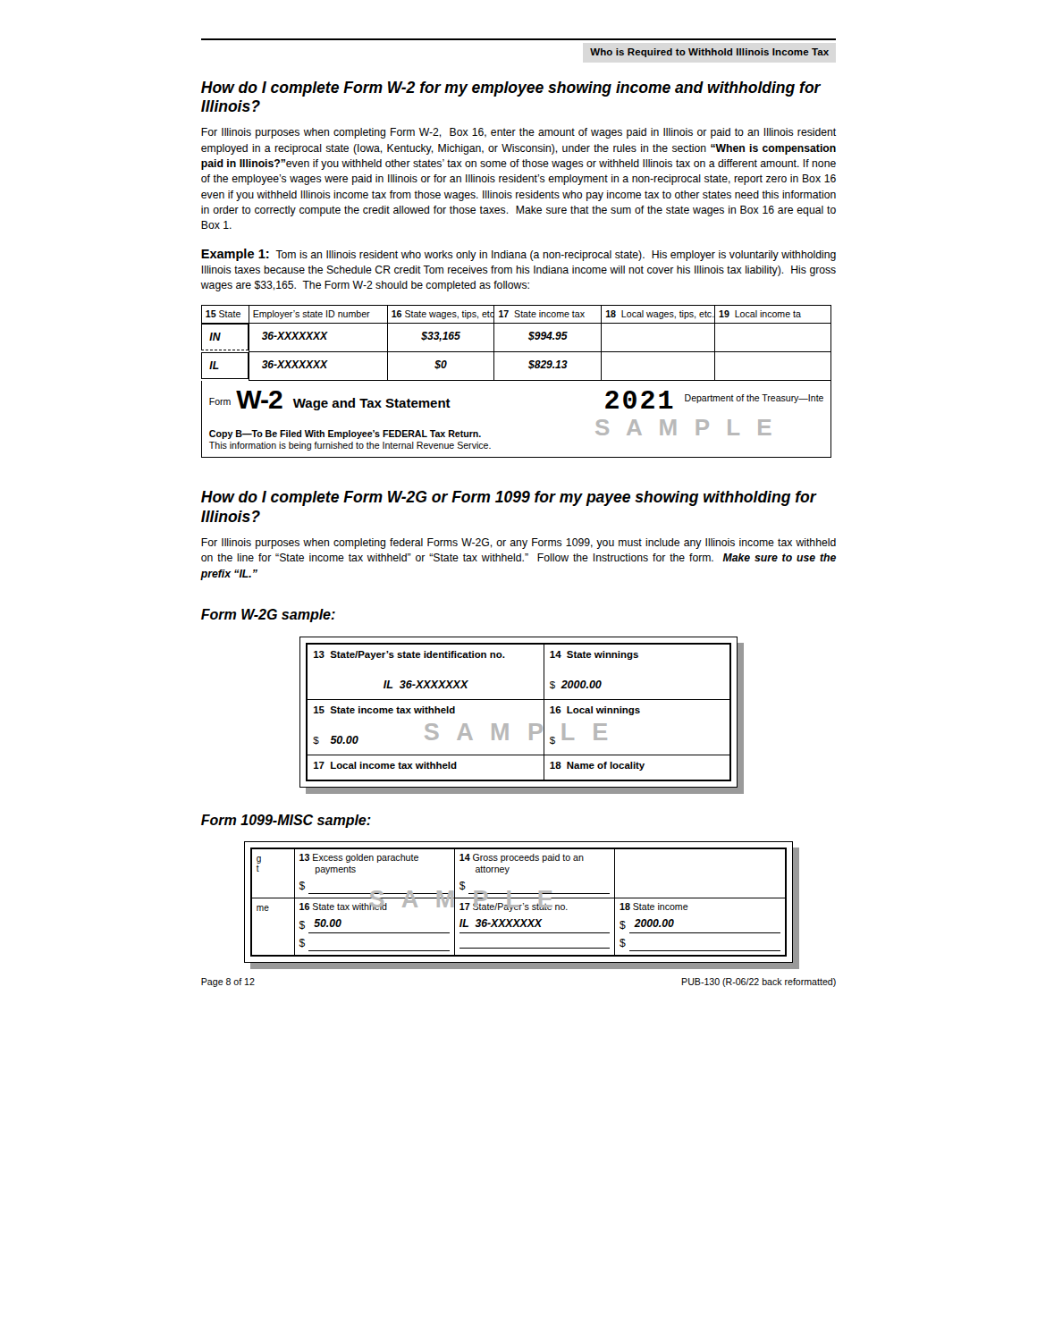Who is Required to Withhold Illinois Income Tax
How do I complete Form W-2 for my employee showing income and withholding for Illinois?
For Illinois purposes when completing Form W-2, Box 16, enter the amount of wages paid in Illinois or paid to an Illinois resident employed in a reciprocal state (Iowa, Kentucky, Michigan, or Wisconsin), under the rules in the section “When is compensation paid in Illinois?”even if you withheld other states’ tax on some of those wages or withheld Illinois tax on a different amount. If none of the employee’s wages were paid in Illinois or for an Illinois resident’s employment in a non-reciprocal state, report zero in Box 16 even if you withheld Illinois income tax from those wages. Illinois residents who pay income tax to other states need this information in order to correctly compute the credit allowed for those taxes. Make sure that the sum of the state wages in Box 16 are equal to Box 1.
Example 1: Tom is an Illinois resident who works only in Indiana (a non-reciprocal state). His employer is voluntarily withholding Illinois taxes because the Schedule CR credit Tom receives from his Indiana income will not cover his Illinois tax liability). His gross wages are $33,165. The Form W-2 should be completed as follows:
| 15 State | Employer’s state ID number | 16 State wages, tips, etc. | 17 State income tax | 18 Local wages, tips, etc. | 19 Local income ta |
| --- | --- | --- | --- | --- | --- |
| IN | 36-XXXXXXX | $33,165 | $994.95 | | |
| IL | 36-XXXXXXX | $0 | $829.13 | | |
Form W-2 Wage and Tax Statement
2021
Department of the Treasury—Inte
S A M P L E
Copy B—To Be Filed With Employee’s FEDERAL Tax Return.
This information is being furnished to the Internal Revenue Service.
How do I complete Form W-2G or Form 1099 for my payee showing withholding for Illinois?
For Illinois purposes when completing federal Forms W-2G, or any Forms 1099, you must include any Illinois income tax withheld on the line for “State income tax withheld” or “State tax withheld.” Follow the Instructions for the form. Make sure to use the prefix “IL.”
Form W-2G sample:
| 13 State/Payer’s state identification no. IL 36-XXXXXXX | 14 State winnings $ 2000.00 |
| 15 State income tax withheld $ 50.00 | 16 Local winnings $ |
| 17 Local income tax withheld | 18 Name of locality |
S A M P L E
Form 1099-MISC sample:
| g t | 13 Excess golden parachute payments $ | 14 Gross proceeds paid to an attorney $ | |
| me | 16 State tax withheld $ 50.00 $ | 17 State/Payer’s state no. IL 36-XXXXXXX | 18 State income $ 2000.00 $ |
S A M P L E
Page 8 of 12
PUB-130 (R-06/22 back reformatted)